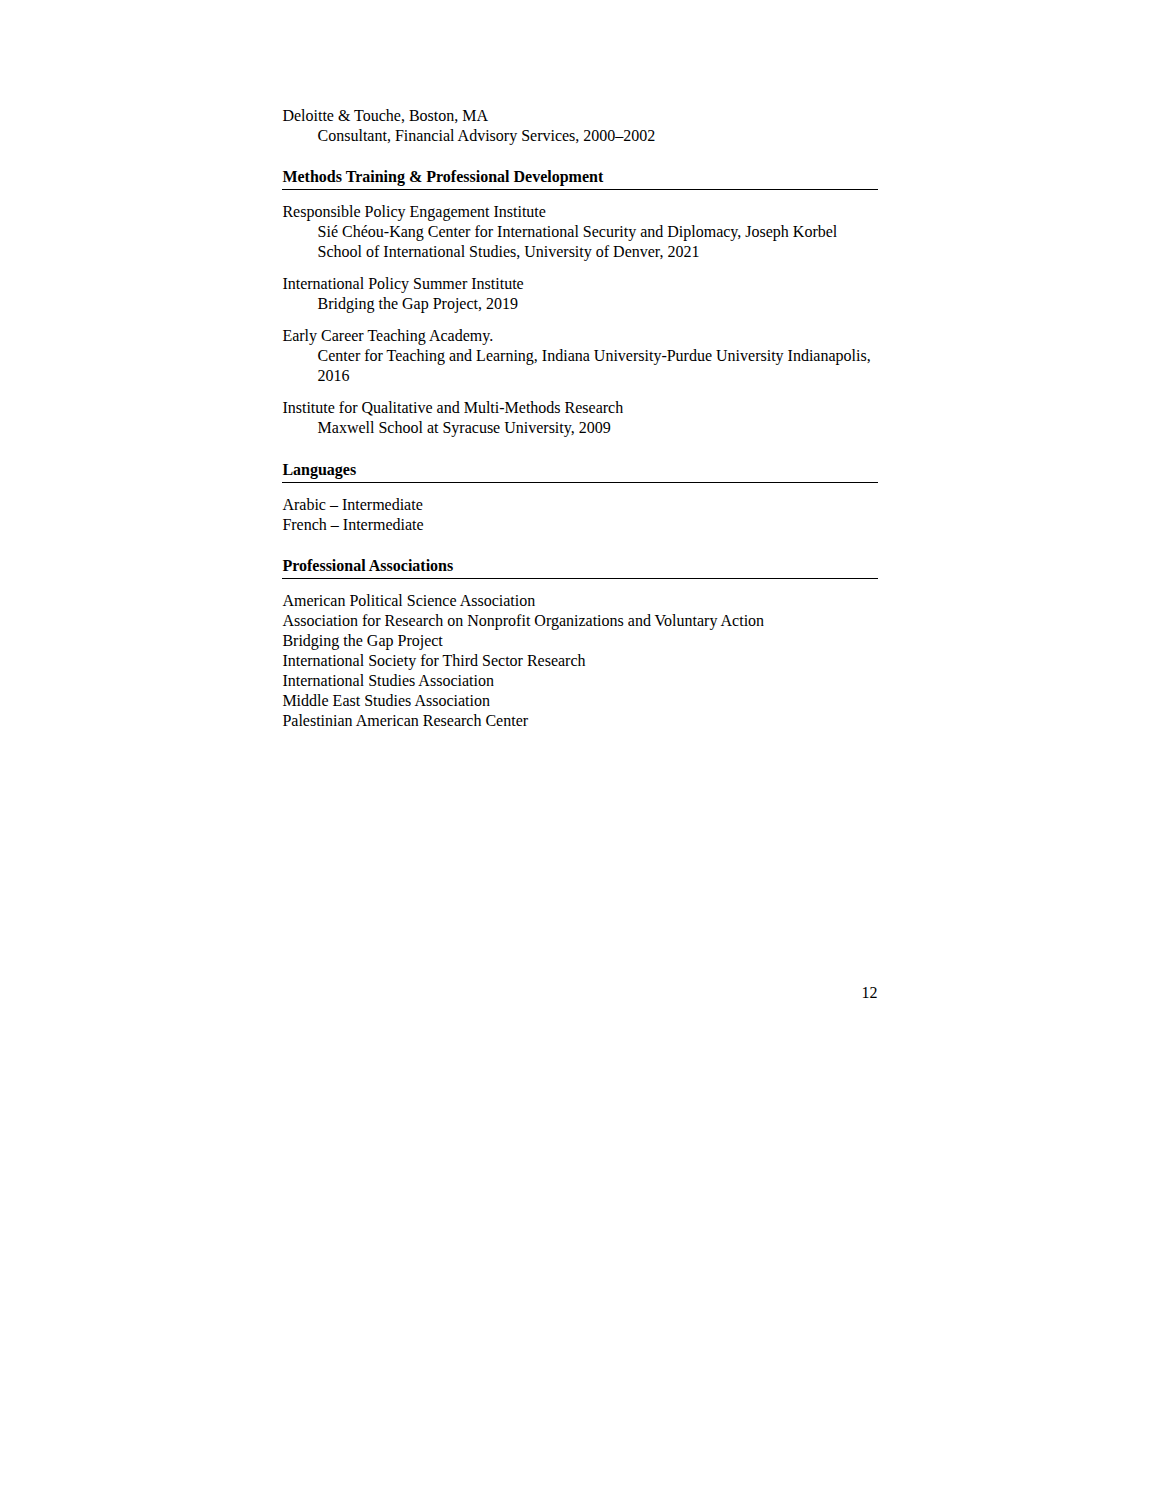Deloitte & Touche, Boston, MA
Consultant, Financial Advisory Services, 2000–2002
Methods Training & Professional Development
Responsible Policy Engagement Institute
Sié Chéou-Kang Center for International Security and Diplomacy, Joseph Korbel School of International Studies, University of Denver, 2021
International Policy Summer Institute
Bridging the Gap Project, 2019
Early Career Teaching Academy.
Center for Teaching and Learning, Indiana University-Purdue University Indianapolis, 2016
Institute for Qualitative and Multi-Methods Research
Maxwell School at Syracuse University, 2009
Languages
Arabic – Intermediate
French – Intermediate
Professional Associations
American Political Science Association
Association for Research on Nonprofit Organizations and Voluntary Action
Bridging the Gap Project
International Society for Third Sector Research
International Studies Association
Middle East Studies Association
Palestinian American Research Center
12